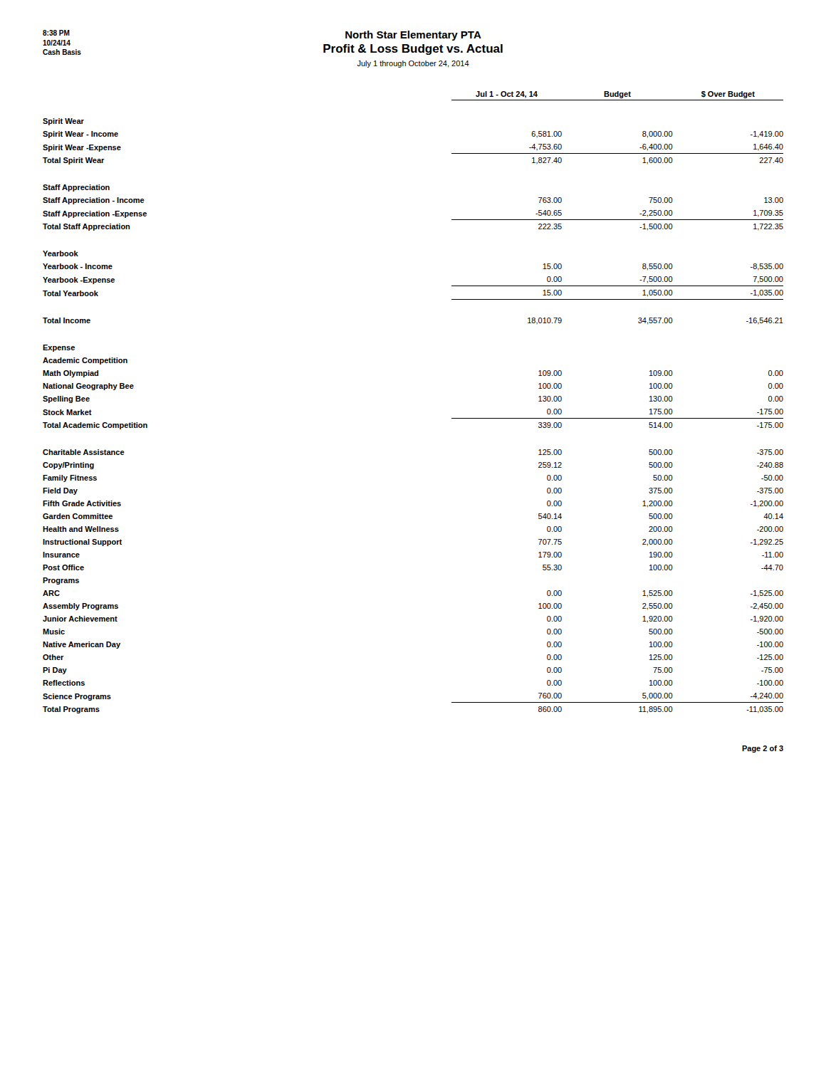8:38 PM
10/24/14
Cash Basis
North Star Elementary PTA
Profit & Loss Budget vs. Actual
July 1 through October 24, 2014
| | Jul 1 - Oct 24, 14 | Budget | $ Over Budget |
| --- | --- | --- | --- |
| Spirit Wear | | | |
| Spirit Wear - Income | 6,581.00 | 8,000.00 | -1,419.00 |
| Spirit Wear -Expense | -4,753.60 | -6,400.00 | 1,646.40 |
| Total Spirit Wear | 1,827.40 | 1,600.00 | 227.40 |
| Staff Appreciation | | | |
| Staff Appreciation - Income | 763.00 | 750.00 | 13.00 |
| Staff Appreciation -Expense | -540.65 | -2,250.00 | 1,709.35 |
| Total Staff Appreciation | 222.35 | -1,500.00 | 1,722.35 |
| Yearbook | | | |
| Yearbook - Income | 15.00 | 8,550.00 | -8,535.00 |
| Yearbook -Expense | 0.00 | -7,500.00 | 7,500.00 |
| Total Yearbook | 15.00 | 1,050.00 | -1,035.00 |
| Total Income | 18,010.79 | 34,557.00 | -16,546.21 |
| Expense | | | |
| Academic Competition | | | |
| Math Olympiad | 109.00 | 109.00 | 0.00 |
| National Geography Bee | 100.00 | 100.00 | 0.00 |
| Spelling Bee | 130.00 | 130.00 | 0.00 |
| Stock Market | 0.00 | 175.00 | -175.00 |
| Total Academic Competition | 339.00 | 514.00 | -175.00 |
| Charitable Assistance | 125.00 | 500.00 | -375.00 |
| Copy/Printing | 259.12 | 500.00 | -240.88 |
| Family Fitness | 0.00 | 50.00 | -50.00 |
| Field Day | 0.00 | 375.00 | -375.00 |
| Fifth Grade Activities | 0.00 | 1,200.00 | -1,200.00 |
| Garden Committee | 540.14 | 500.00 | 40.14 |
| Health and Wellness | 0.00 | 200.00 | -200.00 |
| Instructional Support | 707.75 | 2,000.00 | -1,292.25 |
| Insurance | 179.00 | 190.00 | -11.00 |
| Post Office | 55.30 | 100.00 | -44.70 |
| Programs | | | |
| ARC | 0.00 | 1,525.00 | -1,525.00 |
| Assembly Programs | 100.00 | 2,550.00 | -2,450.00 |
| Junior Achievement | 0.00 | 1,920.00 | -1,920.00 |
| Music | 0.00 | 500.00 | -500.00 |
| Native American Day | 0.00 | 100.00 | -100.00 |
| Other | 0.00 | 125.00 | -125.00 |
| Pi Day | 0.00 | 75.00 | -75.00 |
| Reflections | 0.00 | 100.00 | -100.00 |
| Science Programs | 760.00 | 5,000.00 | -4,240.00 |
| Total Programs | 860.00 | 11,895.00 | -11,035.00 |
Page 2 of 3